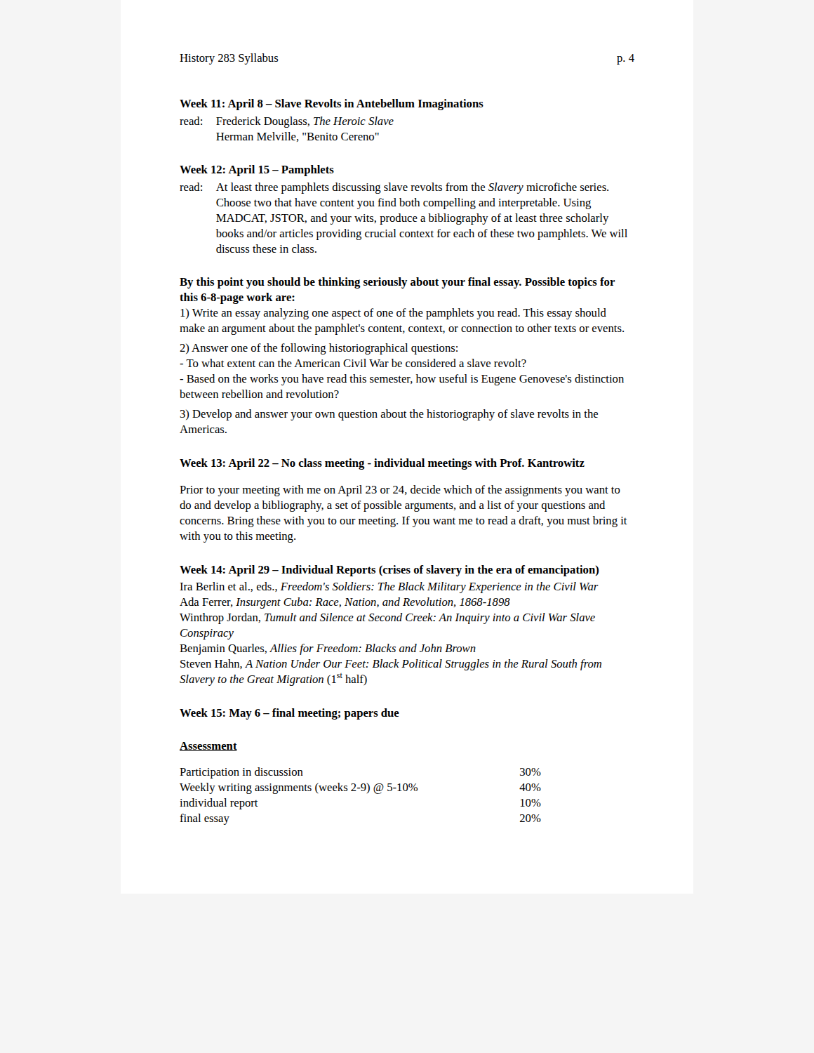History 283 Syllabus p. 4
Week 11: April 8 – Slave Revolts in Antebellum Imaginations
read:
Frederick Douglass, The Heroic Slave
Herman Melville, "Benito Cereno"
Week 12: April 15 – Pamphlets
read:
At least three pamphlets discussing slave revolts from the Slavery microfiche series. Choose two that have content you find both compelling and interpretable. Using MADCAT, JSTOR, and your wits, produce a bibliography of at least three scholarly books and/or articles providing crucial context for each of these two pamphlets. We will discuss these in class.
By this point you should be thinking seriously about your final essay. Possible topics for this 6-8-page work are:
1) Write an essay analyzing one aspect of one of the pamphlets you read. This essay should make an argument about the pamphlet's content, context, or connection to other texts or events.
2) Answer one of the following historiographical questions:
- To what extent can the American Civil War be considered a slave revolt?
- Based on the works you have read this semester, how useful is Eugene Genovese's distinction between rebellion and revolution?
3) Develop and answer your own question about the historiography of slave revolts in the Americas.
Week 13: April 22 – No class meeting - individual meetings with Prof. Kantrowitz
Prior to your meeting with me on April 23 or 24, decide which of the assignments you want to do and develop a bibliography, a set of possible arguments, and a list of your questions and concerns. Bring these with you to our meeting. If you want me to read a draft, you must bring it with you to this meeting.
Week 14: April 29 – Individual Reports (crises of slavery in the era of emancipation)
Ira Berlin et al., eds., Freedom's Soldiers: The Black Military Experience in the Civil War
Ada Ferrer, Insurgent Cuba: Race, Nation, and Revolution, 1868-1898
Winthrop Jordan, Tumult and Silence at Second Creek: An Inquiry into a Civil War Slave Conspiracy
Benjamin Quarles, Allies for Freedom: Blacks and John Brown
Steven Hahn, A Nation Under Our Feet: Black Political Struggles in the Rural South from Slavery to the Great Migration (1st half)
Week 15: May 6 – final meeting; papers due
Assessment
| Participation in discussion | 30% |
| Weekly writing assignments (weeks 2-9) @ 5-10% | 40% |
| individual report | 10% |
| final essay | 20% |